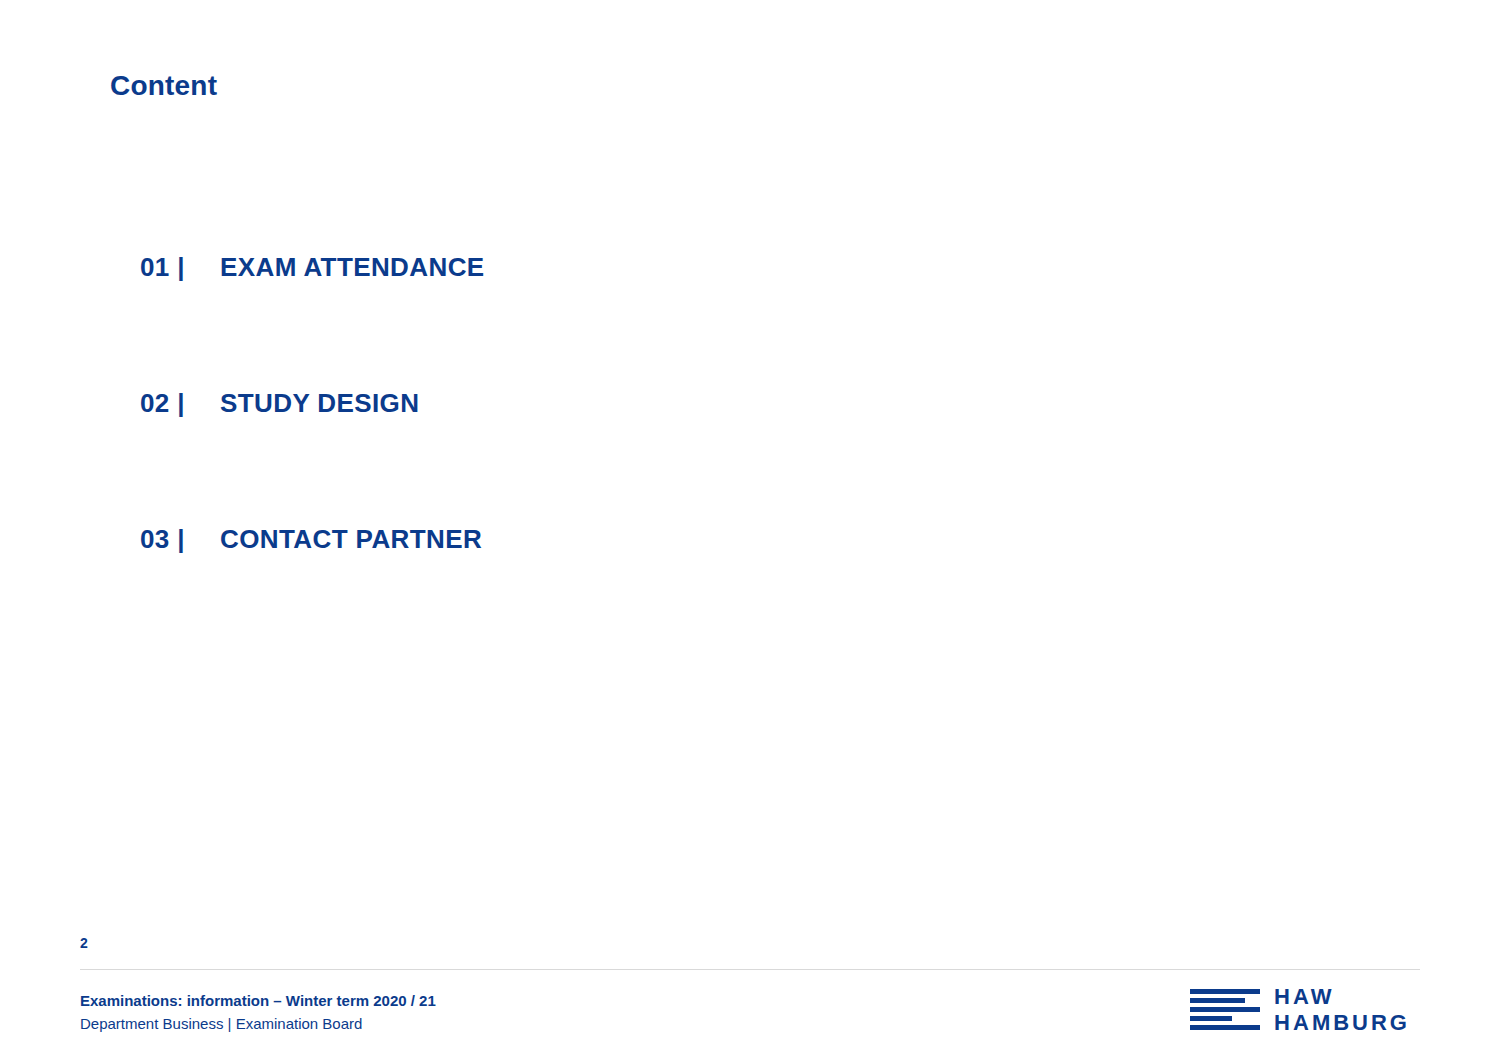Content
01 |EXAM ATTENDANCE
02 |STUDY DESIGN
03 |CONTACT PARTNER
2
Examinations: information – Winter term 2020 / 21
Department Business | Examination Board
HAW
HAMBURG